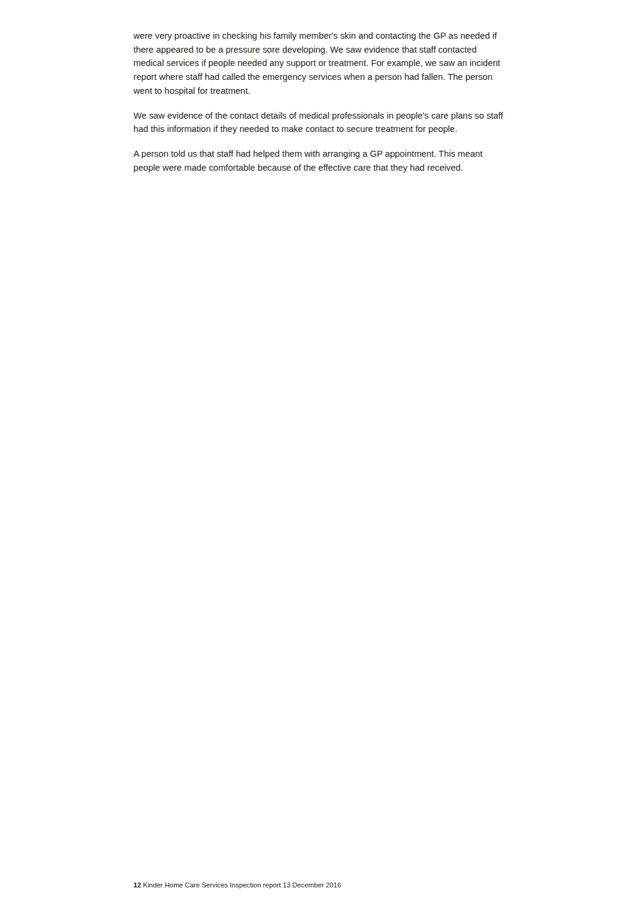were very proactive in checking his family member's skin and contacting the GP as needed if there appeared to be a pressure sore developing. We saw evidence that staff contacted medical services if people needed any support or treatment. For example, we saw an incident report where staff had called the emergency services when a person had fallen. The person went to hospital for treatment.
We saw evidence of the contact details of medical professionals in people's care plans so staff had this information if they needed to make contact to secure treatment for people.
A person told us that staff had helped them with arranging a GP appointment. This meant people were made comfortable because of the effective care that they had received.
12 Kinder Home Care Services Inspection report 13 December 2016